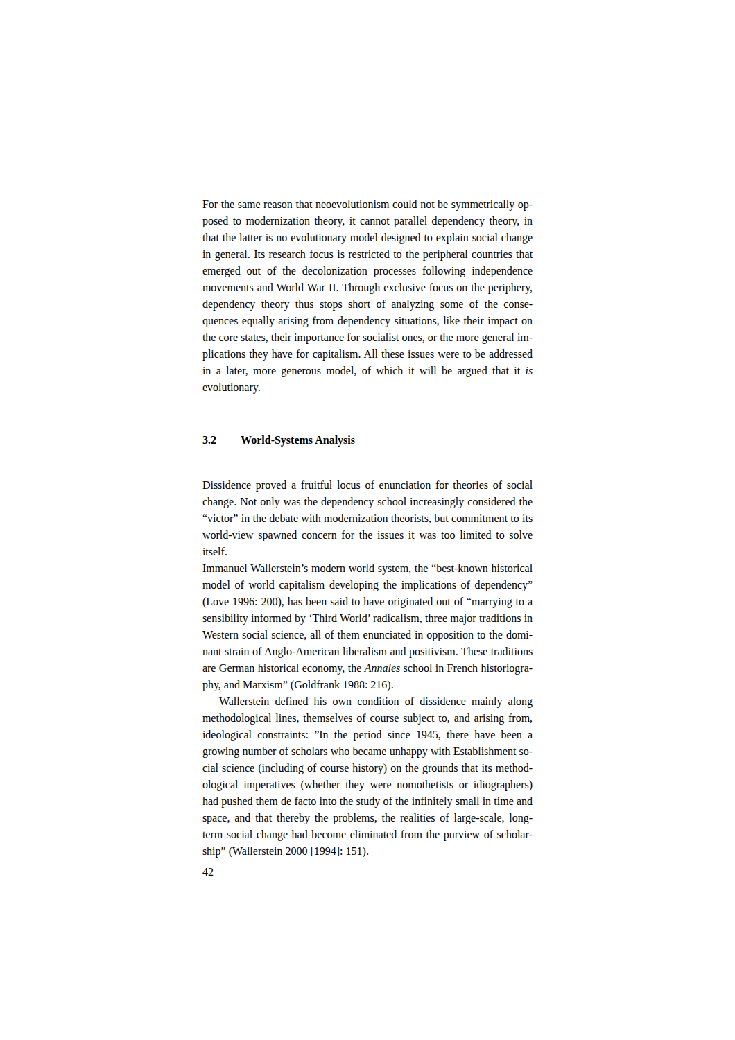For the same reason that neoevolutionism could not be symmetrically opposed to modernization theory, it cannot parallel dependency theory, in that the latter is no evolutionary model designed to explain social change in general. Its research focus is restricted to the peripheral countries that emerged out of the decolonization processes following independence movements and World War II. Through exclusive focus on the periphery, dependency theory thus stops short of analyzing some of the consequences equally arising from dependency situations, like their impact on the core states, their importance for socialist ones, or the more general implications they have for capitalism. All these issues were to be addressed in a later, more generous model, of which it will be argued that it is evolutionary.
3.2 World-Systems Analysis
Dissidence proved a fruitful locus of enunciation for theories of social change. Not only was the dependency school increasingly considered the “victor” in the debate with modernization theorists, but commitment to its world-view spawned concern for the issues it was too limited to solve itself.
Immanuel Wallerstein’s modern world system, the “best-known historical model of world capitalism developing the implications of dependency” (Love 1996: 200), has been said to have originated out of “marrying to a sensibility informed by ‘Third World’ radicalism, three major traditions in Western social science, all of them enunciated in opposition to the dominant strain of Anglo-American liberalism and positivism. These traditions are German historical economy, the Annales school in French historiography, and Marxism” (Goldfrank 1988: 216).
Wallerstein defined his own condition of dissidence mainly along methodological lines, themselves of course subject to, and arising from, ideological constraints: ”In the period since 1945, there have been a growing number of scholars who became unhappy with Establishment social science (including of course history) on the grounds that its methodological imperatives (whether they were nomothetists or idiographers) had pushed them de facto into the study of the infinitely small in time and space, and that thereby the problems, the realities of large-scale, long-term social change had become eliminated from the purview of scholarship” (Wallerstein 2000 [1994]: 151).
42